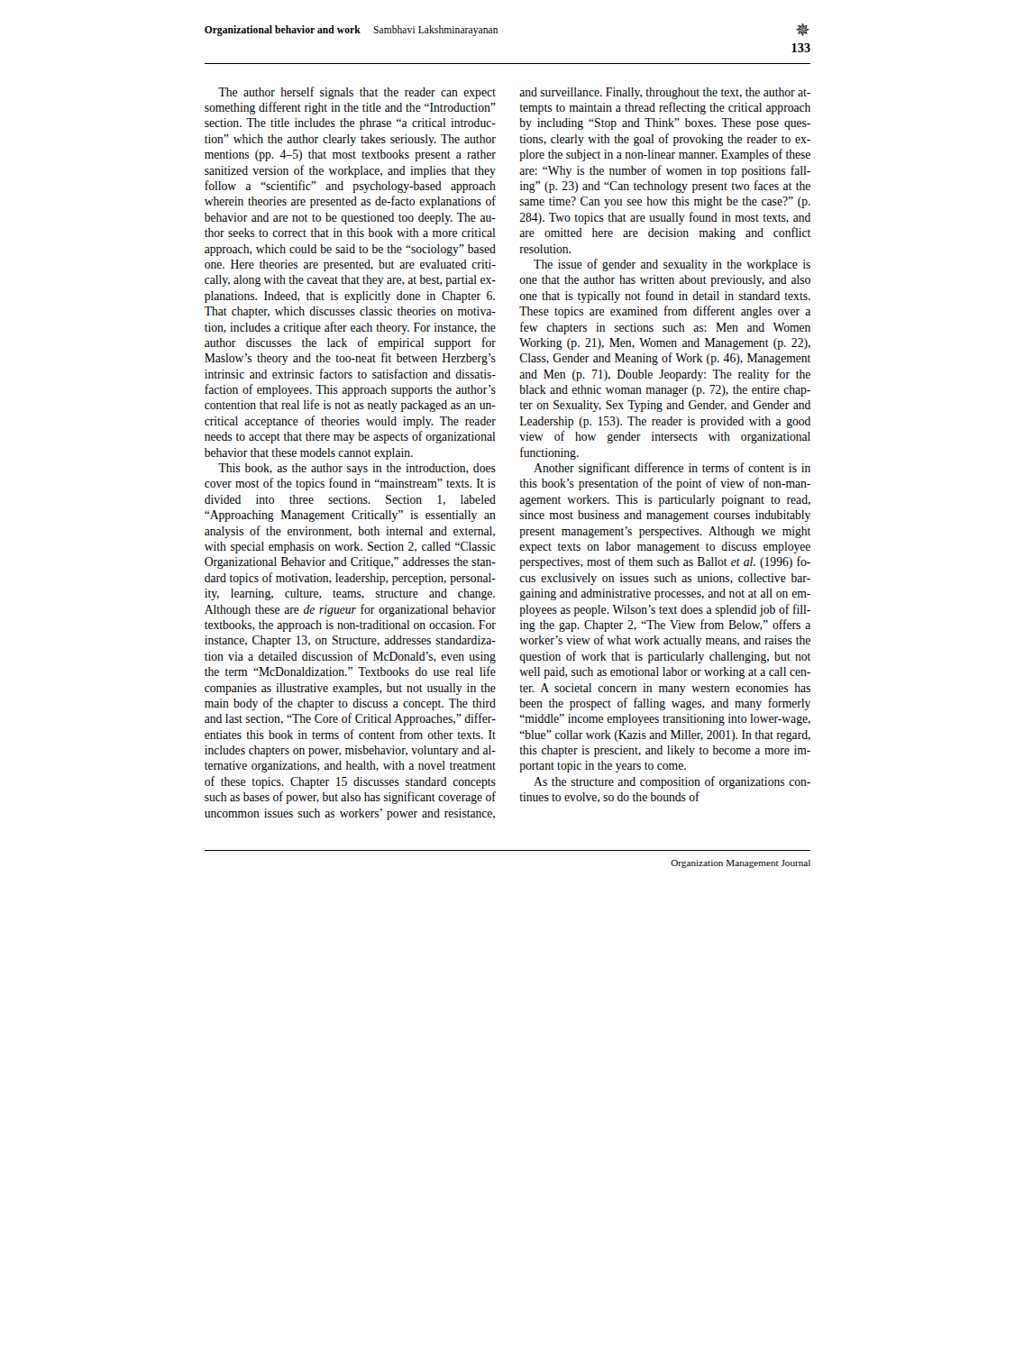Organizational behavior and work Sambhavi Lakshminarayanan
✵ 133
The author herself signals that the reader can expect something different right in the title and the “Introduction” section. The title includes the phrase “a critical introduction” which the author clearly takes seriously. The author mentions (pp. 4–5) that most textbooks present a rather sanitized version of the workplace, and implies that they follow a “scientific” and psychology-based approach wherein theories are presented as de-facto explanations of behavior and are not to be questioned too deeply. The author seeks to correct that in this book with a more critical approach, which could be said to be the “sociology” based one. Here theories are presented, but are evaluated critically, along with the caveat that they are, at best, partial explanations. Indeed, that is explicitly done in Chapter 6. That chapter, which discusses classic theories on motivation, includes a critique after each theory. For instance, the author discusses the lack of empirical support for Maslow’s theory and the too-neat fit between Herzberg’s intrinsic and extrinsic factors to satisfaction and dissatisfaction of employees. This approach supports the author’s contention that real life is not as neatly packaged as an uncritical acceptance of theories would imply. The reader needs to accept that there may be aspects of organizational behavior that these models cannot explain.
This book, as the author says in the introduction, does cover most of the topics found in “mainstream” texts. It is divided into three sections. Section 1, labeled “Approaching Management Critically” is essentially an analysis of the environment, both internal and external, with special emphasis on work. Section 2, called “Classic Organizational Behavior and Critique,” addresses the standard topics of motivation, leadership, perception, personality, learning, culture, teams, structure and change. Although these are de rigueur for organizational behavior textbooks, the approach is non-traditional on occasion. For instance, Chapter 13, on Structure, addresses standardization via a detailed discussion of McDonald’s, even using the term “McDonaldization.” Textbooks do use real life companies as illustrative examples, but not usually in the main body of the chapter to discuss a concept. The third and last section, “The Core of Critical Approaches,” differentiates this book in terms of content from other texts. It includes chapters on power, misbehavior, voluntary and alternative organizations, and health, with a novel treatment of these topics. Chapter 15 discusses standard concepts such as bases of power, but also has significant coverage of uncommon issues such as workers’ power and resistance, and surveillance. Finally, throughout the text, the author attempts to maintain a thread reflecting the critical approach by including “Stop and Think” boxes. These pose questions, clearly with the goal of provoking the reader to explore the subject in a non-linear manner. Examples of these are: “Why is the number of women in top positions falling” (p. 23) and “Can technology present two faces at the same time? Can you see how this might be the case?” (p. 284). Two topics that are usually found in most texts, and are omitted here are decision making and conflict resolution.
The issue of gender and sexuality in the workplace is one that the author has written about previously, and also one that is typically not found in detail in standard texts. These topics are examined from different angles over a few chapters in sections such as: Men and Women Working (p. 21), Men, Women and Management (p. 22), Class, Gender and Meaning of Work (p. 46), Management and Men (p. 71), Double Jeopardy: The reality for the black and ethnic woman manager (p. 72), the entire chapter on Sexuality, Sex Typing and Gender, and Gender and Leadership (p. 153). The reader is provided with a good view of how gender intersects with organizational functioning.
Another significant difference in terms of content is in this book’s presentation of the point of view of non-management workers. This is particularly poignant to read, since most business and management courses indubitably present management’s perspectives. Although we might expect texts on labor management to discuss employee perspectives, most of them such as Ballot et al. (1996) focus exclusively on issues such as unions, collective bargaining and administrative processes, and not at all on employees as people. Wilson’s text does a splendid job of filling the gap. Chapter 2, “The View from Below,” offers a worker’s view of what work actually means, and raises the question of work that is particularly challenging, but not well paid, such as emotional labor or working at a call center. A societal concern in many western economies has been the prospect of falling wages, and many formerly “middle” income employees transitioning into lower-wage, “blue” collar work (Kazis and Miller, 2001). In that regard, this chapter is prescient, and likely to become a more important topic in the years to come.
As the structure and composition of organizations continues to evolve, so do the bounds of
Organization Management Journal